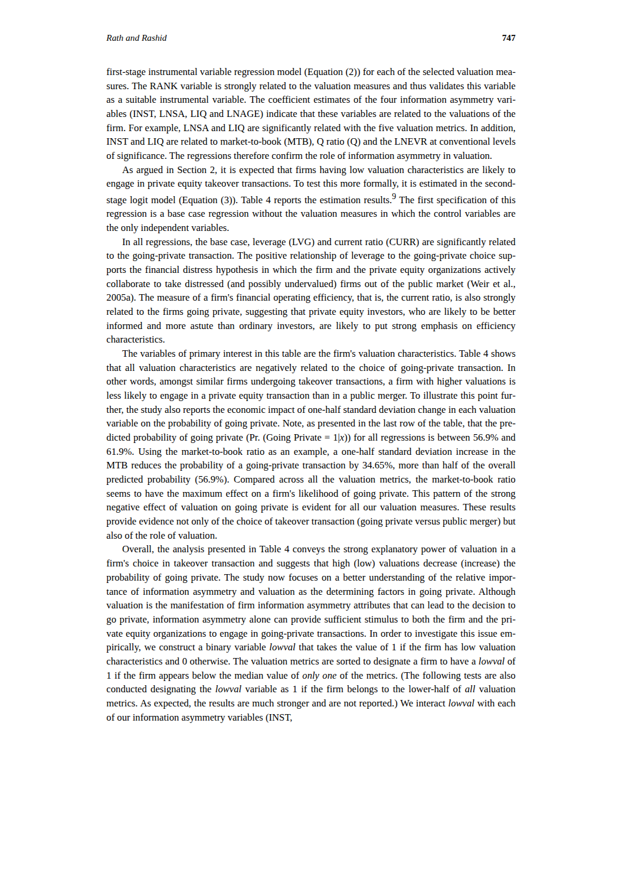Rath and Rashid 747
first-stage instrumental variable regression model (Equation (2)) for each of the selected valuation measures. The RANK variable is strongly related to the valuation measures and thus validates this variable as a suitable instrumental variable. The coefficient estimates of the four information asymmetry variables (INST, LNSA, LIQ and LNAGE) indicate that these variables are related to the valuations of the firm. For example, LNSA and LIQ are significantly related with the five valuation metrics. In addition, INST and LIQ are related to market-to-book (MTB), Q ratio (Q) and the LNEVR at conventional levels of significance. The regressions therefore confirm the role of information asymmetry in valuation.
As argued in Section 2, it is expected that firms having low valuation characteristics are likely to engage in private equity takeover transactions. To test this more formally, it is estimated in the second-stage logit model (Equation (3)). Table 4 reports the estimation results.9 The first specification of this regression is a base case regression without the valuation measures in which the control variables are the only independent variables.
In all regressions, the base case, leverage (LVG) and current ratio (CURR) are significantly related to the going-private transaction. The positive relationship of leverage to the going-private choice supports the financial distress hypothesis in which the firm and the private equity organizations actively collaborate to take distressed (and possibly undervalued) firms out of the public market (Weir et al., 2005a). The measure of a firm's financial operating efficiency, that is, the current ratio, is also strongly related to the firms going private, suggesting that private equity investors, who are likely to be better informed and more astute than ordinary investors, are likely to put strong emphasis on efficiency characteristics.
The variables of primary interest in this table are the firm's valuation characteristics. Table 4 shows that all valuation characteristics are negatively related to the choice of going-private transaction. In other words, amongst similar firms undergoing takeover transactions, a firm with higher valuations is less likely to engage in a private equity transaction than in a public merger. To illustrate this point further, the study also reports the economic impact of one-half standard deviation change in each valuation variable on the probability of going private. Note, as presented in the last row of the table, that the predicted probability of going private (Pr. (Going Private = 1|x)) for all regressions is between 56.9% and 61.9%. Using the market-to-book ratio as an example, a one-half standard deviation increase in the MTB reduces the probability of a going-private transaction by 34.65%, more than half of the overall predicted probability (56.9%). Compared across all the valuation metrics, the market-to-book ratio seems to have the maximum effect on a firm's likelihood of going private. This pattern of the strong negative effect of valuation on going private is evident for all our valuation measures. These results provide evidence not only of the choice of takeover transaction (going private versus public merger) but also of the role of valuation.
Overall, the analysis presented in Table 4 conveys the strong explanatory power of valuation in a firm's choice in takeover transaction and suggests that high (low) valuations decrease (increase) the probability of going private. The study now focuses on a better understanding of the relative importance of information asymmetry and valuation as the determining factors in going private. Although valuation is the manifestation of firm information asymmetry attributes that can lead to the decision to go private, information asymmetry alone can provide sufficient stimulus to both the firm and the private equity organizations to engage in going-private transactions. In order to investigate this issue empirically, we construct a binary variable lowval that takes the value of 1 if the firm has low valuation characteristics and 0 otherwise. The valuation metrics are sorted to designate a firm to have a lowval of 1 if the firm appears below the median value of only one of the metrics. (The following tests are also conducted designating the lowval variable as 1 if the firm belongs to the lower-half of all valuation metrics. As expected, the results are much stronger and are not reported.) We interact lowval with each of our information asymmetry variables (INST,